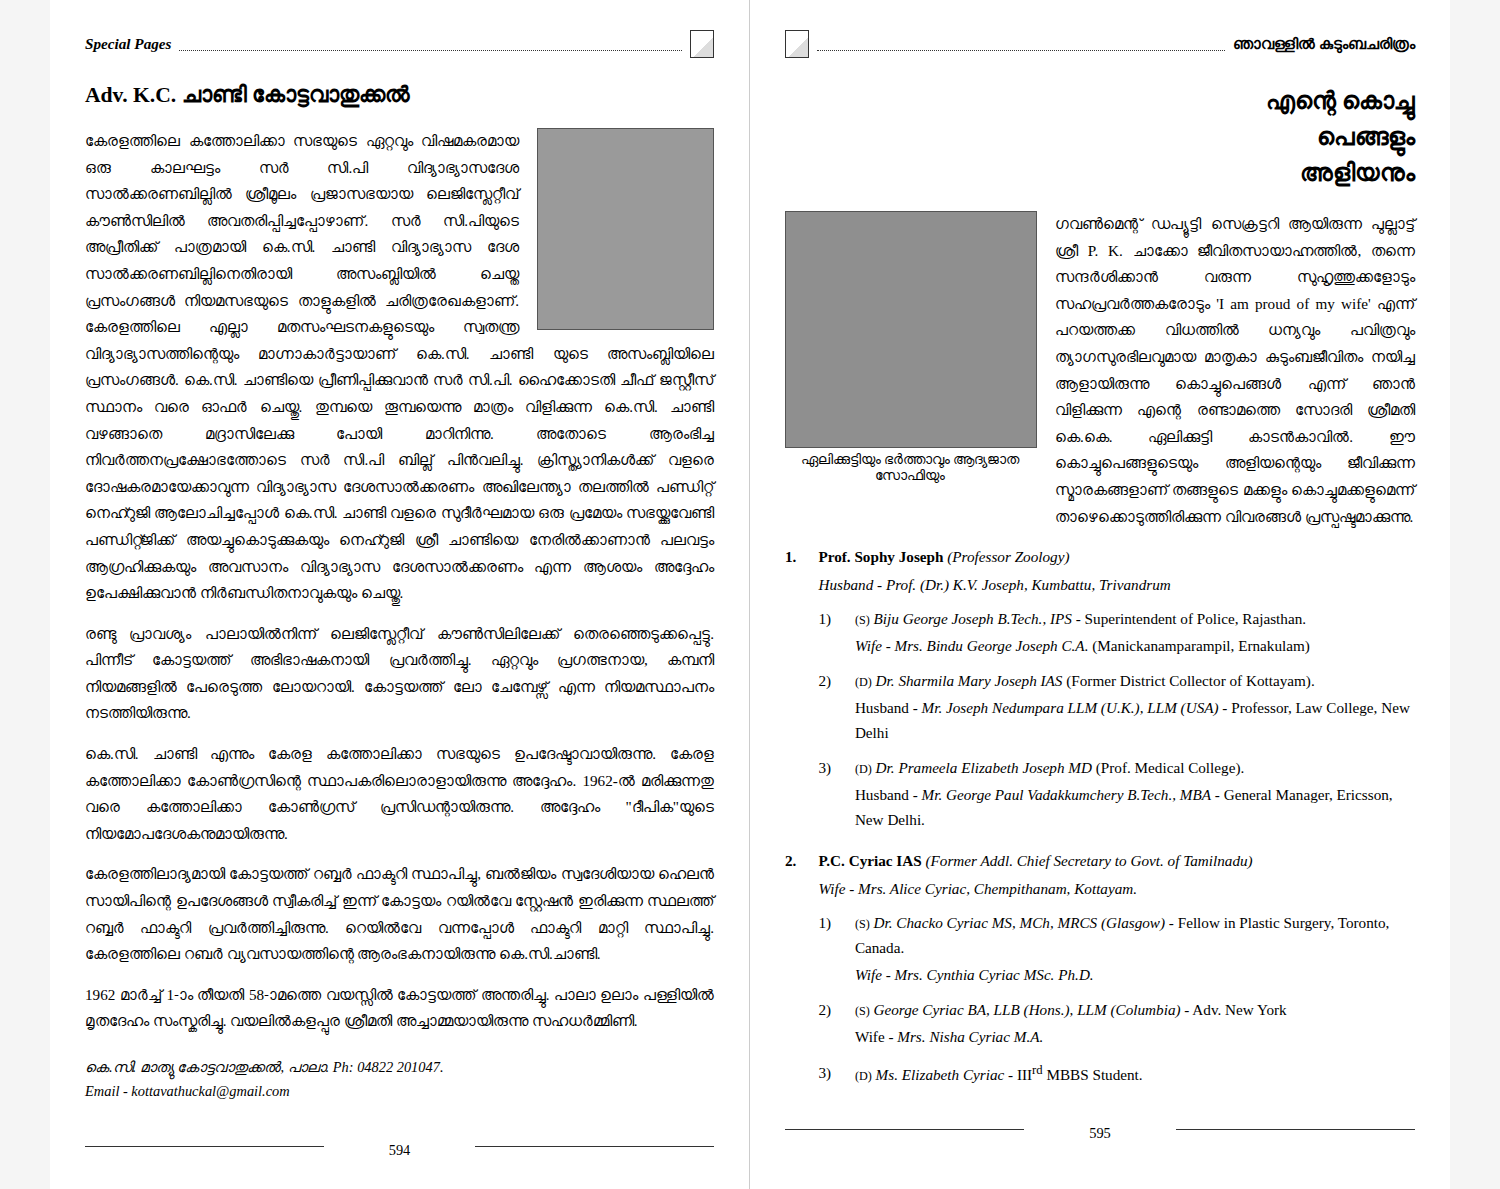Special Pages
Adv. K.C. ചാണ്ടി കോട്ടവാതുക്കൽ
കേരളത്തിലെ കത്തോലിക്കാ സഭയുടെ ഏറ്റവും വിഷമകരമായ ഒരു കാലഘട്ടം സർ സി.പി വിദ്യാഭ്യാസദേശ സാൽക്കരണബില്ലിൽ ശ്രീമൂലം പ്രജാസഭയായ ലെജിസ്ലേറ്റീവ് കൗൺസിലിൽ അവതരിപ്പിച്ചപ്പോഴാണ്. സർ സി.പിയുടെ അപ്രീതിക്ക് പാത്രമായി കെ.സി. ചാണ്ടി വിദ്യാഭ്യാസ ദേശ സാൽക്കരണബില്ലിനെതിരായി അസംബ്ലിയിൽ ചെയ്ത പ്രസംഗങ്ങൾ നിയമസഭയുടെ താളുകളിൽ ചരിത്രരേഖകളാണ്. കേരളത്തിലെ എല്ലാ മതസംഘടനകളുടെയും സ്വതന്ത്ര വിദ്യാഭ്യാസത്തിന്റെയും മാഗ്നാകാർട്ടായാണ് കെ.സി. ചാണ്ടി യുടെ അസംബ്ലിയിലെ പ്രസംഗങ്ങൾ. കെ.സി. ചാണ്ടിയെ പ്രീണിപ്പിക്കുവാൻ സർ സി.പി. ഹൈക്കോടതി ചീഫ് ജസ്റ്റീസ് സ്ഥാനം വരെ ഓഫർ ചെയ്തു. തുമ്പയെ തൂമ്പയെന്നു മാത്രം വിളിക്കുന്ന കെ.സി. ചാണ്ടി വഴങ്ങാതെ മദ്രാസിലേക്കു പോയി മാറിനിന്നു. അതോടെ ആരംഭിച്ച നിവർത്തനപ്രക്ഷോഭത്തോടെ സർ സി.പി ബില്ല് പിൻവലിച്ചു. ക്രിസ്ത്യാനികൾക്ക് വളരെ ദോഷകരമായേക്കാവുന്ന വിദ്യാഭ്യാസ ദേശസാൽക്കരണം അഖിലേന്ത്യാ തലത്തിൽ പണ്ഡിറ്റ് നെഹ്റുജി ആലോചിച്ചപ്പോൾ കെ.സി. ചാണ്ടി വളരെ സുദീർഘമായ ഒരു പ്രമേയം സഭയ്ക്കുവേണ്ടി പണ്ഡിറ്റ്ജിക്ക് അയച്ചുകൊടുക്കുകയും നെഹ്റുജി ശ്രീ ചാണ്ടിയെ നേരിൽക്കാണാൻ പലവട്ടം ആഗ്രഹിക്കുകയും അവസാനം വിദ്യാഭ്യാസ ദേശസാൽക്കരണം എന്ന ആശയം അദ്ദേഹം ഉപേക്ഷിക്കുവാൻ നിർബന്ധിതനാവുകയും ചെയ്തു.
രണ്ടു പ്രാവശ്യം പാലായിൽനിന്ന് ലെജിസ്ലേറ്റീവ് കൗൺസിലിലേക്ക് തെരഞ്ഞെടുക്കപ്പെട്ടു. പിന്നീട് കോട്ടയത്ത് അഭിഭാഷകനായി പ്രവർത്തിച്ചു. ഏറ്റവും പ്രഗത്ഭനായ, കമ്പനി നിയമങ്ങളിൽ പേരെടുത്ത ലോയറായി. കോട്ടയത്ത് ലോ ചേമ്പേഴ്സ് എന്ന നിയമസ്ഥാപനം നടത്തിയിരുന്നു.
കെ.സി. ചാണ്ടി എന്നും കേരള കത്തോലിക്കാ സഭയുടെ ഉപദേഷ്ടാവായിരുന്നു. കേരള കത്തോലിക്കാ കോൺഗ്രസിന്റെ സ്ഥാപകരിലൊരാളായിരുന്നു അദ്ദേഹം. 1962-ൽ മരിക്കുന്നതു വരെ കത്തോലിക്കാ കോൺഗ്രസ് പ്രസിഡന്റായിരുന്നു. അദ്ദേഹം "ദീപിക"യുടെ നിയമോപദേശകനുമായിരുന്നു.
കേരളത്തിലാദ്യമായി കോട്ടയത്ത് റബ്ബർ ഫാക്ടറി സ്ഥാപിച്ചു, ബൽജിയം സ്വദേശിയായ ഹെലൻ സായിപിന്റെ ഉപദേശങ്ങൾ സ്വീകരിച്ച് ഇന്ന് കോട്ടയം റയിൽവേ സ്റ്റേഷൻ ഇരിക്കുന്ന സ്ഥലത്ത് റബ്ബർ ഫാക്ടറി പ്രവർത്തിച്ചിരുന്നു. റെയിൽവേ വന്നപ്പോൾ ഫാക്ടറി മാറ്റി സ്ഥാപിച്ചു. കേരളത്തിലെ റബർ വ്യവസായത്തിന്റെ ആരംഭകനായിരുന്നു കെ.സി.ചാണ്ടി.
1962 മാർച്ച് 1-ാം തീയതി 58-ാമത്തെ വയസ്സിൽ കോട്ടയത്ത് അന്തരിച്ചു. പാലാ ഉലാം പള്ളിയിൽ മൃതദേഹം സംസ്കരിച്ചു. വയലിൽകളപ്പുര ശ്രീമതി അച്ചാമ്മയായിരുന്നു സഹധർമ്മിണി.
കെ.സി. മാത്യു കോട്ടവാതുക്കൽ, പാലാ. Ph: 04822 201047.
Email - kottavathuckal@gmail.com
594
ഞാവള്ളിൽ കുടുംബചരിത്രം
എന്റെ കൊച്ചു
പെങ്ങളും
അളിയനും
ഏലിക്കുട്ടിയും ഭർത്താവും ആദ്യജാത സോഫിയും
ഗവൺമെന്റ് ഡപ്യൂട്ടി സെക്രട്ടറി ആയിരുന്ന പുല്ലാട്ട് ശ്രീ P. K. ചാക്കോ ജീവിതസായാഹ്നത്തിൽ, തന്നെ സന്ദർശിക്കാൻ വരുന്ന സുഹൃത്തുക്കളോടും സഹപ്രവർത്തകരോടും 'I am proud of my wife' എന്ന് പറയത്തക്ക വിധത്തിൽ ധന്യവും പവിത്രവും ത്യാഗസുരഭിലവുമായ മാതൃകാ കുടുംബജീവിതം നയിച്ച ആളായിരുന്നു കൊച്ചുപെങ്ങൾ എന്ന് ഞാൻ വിളിക്കുന്ന എന്റെ രണ്ടാമത്തെ സോദരി ശ്രീമതി കെ.കെ. ഏലിക്കുട്ടി കാടൻകാവിൽ. ഈ കൊച്ചുപെങ്ങളുടെയും അളിയന്റെയും ജീവിക്കുന്ന സ്മാരകങ്ങളാണ് തങ്ങളുടെ മക്കളും കൊച്ചുമക്കളുമെന്ന് താഴെക്കൊടുത്തിരിക്കുന്ന വിവരങ്ങൾ പ്രസ്പഷ്ടമാക്കുന്നു.
Prof. Sophy Joseph (Professor Zoology) Husband - Prof. (Dr.) K.V. Joseph, Kumbattu, Trivandrum
(S) Biju George Joseph B.Tech., IPS - Superintendent of Police, Rajasthan. Wife - Mrs. Bindu George Joseph C.A. (Manickanamparampil, Ernakulam)
(D) Dr. Sharmila Mary Joseph IAS (Former District Collector of Kottayam). Husband - Mr. Joseph Nedumpara LLM (U.K.), LLM (USA) - Professor, Law College, New Delhi
(D) Dr. Prameela Elizabeth Joseph MD (Prof. Medical College). Husband - Mr. George Paul Vadakkumchery B.Tech., MBA - General Manager, Ericsson, New Delhi.
P.C. Cyriac IAS (Former Addl. Chief Secretary to Govt. of Tamilnadu) Wife - Mrs. Alice Cyriac, Chempithanam, Kottayam.
(S) Dr. Chacko Cyriac MS, MCh, MRCS (Glasgow) - Fellow in Plastic Surgery, Toronto, Canada. Wife - Mrs. Cynthia Cyriac MSc. Ph.D.
(S) George Cyriac BA, LLB (Hons.), LLM (Columbia) - Adv. New York Wife - Mrs. Nisha Cyriac M.A.
(D) Ms. Elizabeth Cyriac - IIIrd MBBS Student.
595